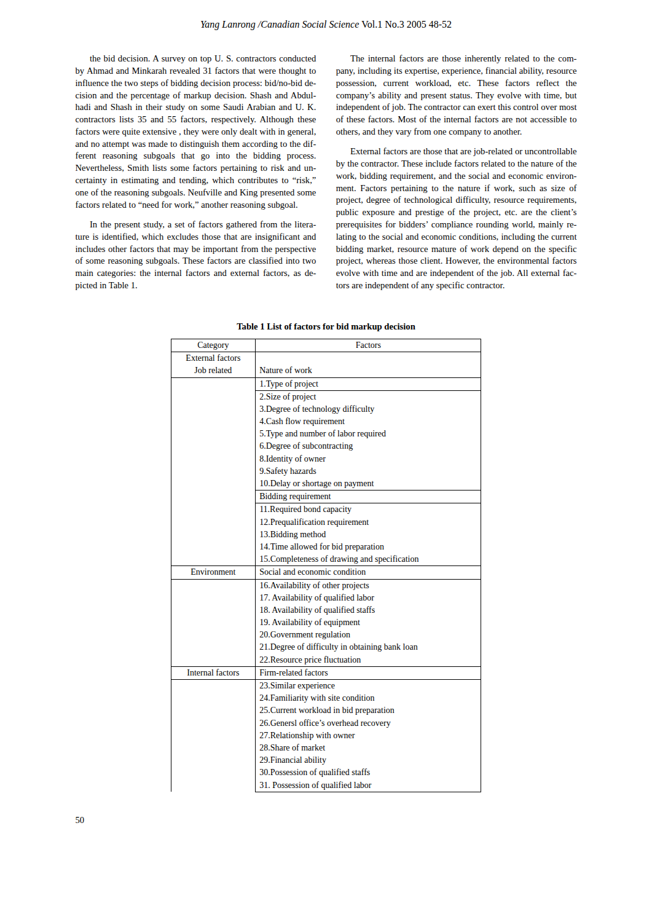Yang Lanrong /Canadian Social Science Vol.1 No.3 2005 48-52
the bid decision. A survey on top U. S. contractors conducted by Ahmad and Minkarah revealed 31 factors that were thought to influence the two steps of bidding decision process: bid/no-bid decision and the percentage of markup decision. Shash and Abdul-hadi and Shash in their study on some Saudi Arabian and U. K. contractors lists 35 and 55 factors, respectively. Although these factors were quite extensive , they were only dealt with in general, and no attempt was made to distinguish them according to the different reasoning subgoals that go into the bidding process. Nevertheless, Smith lists some factors pertaining to risk and uncertainty in estimating and tending, which contributes to “risk,” one of the reasoning subgoals. Neufville and King presented some factors related to “need for work,” another reasoning subgoal.
In the present study, a set of factors gathered from the literature is identified, which excludes those that are insignificant and includes other factors that may be important from the perspective of some reasoning subgoals. These factors are classified into two main categories: the internal factors and external factors, as depicted in Table 1.
The internal factors are those inherently related to the company, including its expertise, experience, financial ability, resource possession, current workload, etc. These factors reflect the company’s ability and present status. They evolve with time, but independent of job. The contractor can exert this control over most of these factors. Most of the internal factors are not accessible to others, and they vary from one company to another.
External factors are those that are job-related or uncontrollable by the contractor. These include factors related to the nature of the work, bidding requirement, and the social and economic environment. Factors pertaining to the nature if work, such as size of project, degree of technological difficulty, resource requirements, public exposure and prestige of the project, etc. are the client’s prerequisites for bidders’ compliance rounding world, mainly relating to the social and economic conditions, including the current bidding market, resource mature of work depend on the specific project, whereas those client. However, the environmental factors evolve with time and are independent of the job. All external factors are independent of any specific contractor.
Table 1 List of factors for bid markup decision
| Category | Factors |
| --- | --- |
| External factors | |
| Job related | Nature of work |
| | 1.Type of project |
| | 2.Size of project |
| | 3.Degree of technology difficulty |
| | 4.Cash flow requirement |
| | 5.Type and number of labor required |
| | 6.Degree of subcontracting |
| | 8.Identity of owner |
| | 9.Safety hazards |
| | 10.Delay or shortage on payment |
| | Bidding requirement |
| | 11.Required bond capacity |
| | 12.Prequalification requirement |
| | 13.Bidding method |
| | 14.Time allowed for bid preparation |
| | 15.Completeness of drawing and specification |
| Environment | Social and economic condition |
| | 16.Availability of other projects |
| | 17. Availability of qualified labor |
| | 18. Availability of qualified staffs |
| | 19. Availability of equipment |
| | 20.Government regulation |
| | 21.Degree of difficulty in obtaining bank loan |
| | 22.Resource price fluctuation |
| Internal factors | Firm-related factors |
| | 23.Similar experience |
| | 24.Familiarity with site condition |
| | 25.Current workload in bid preparation |
| | 26.Genersl office’s overhead recovery |
| | 27.Relationship with owner |
| | 28.Share of market |
| | 29.Financial ability |
| | 30.Possession of qualified staffs |
| | 31. Possession of qualified labor |
50